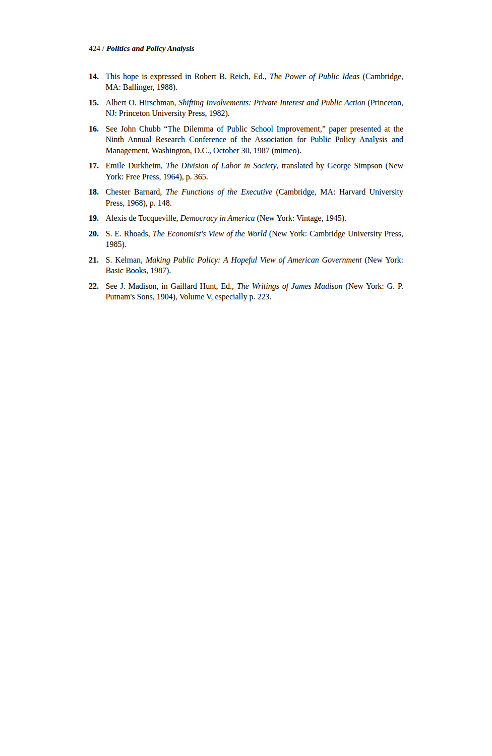424 / Politics and Policy Analysis
14. This hope is expressed in Robert B. Reich, Ed., The Power of Public Ideas (Cambridge, MA: Ballinger, 1988).
15. Albert O. Hirschman, Shifting Involvements: Private Interest and Public Action (Princeton, NJ: Princeton University Press, 1982).
16. See John Chubb “The Dilemma of Public School Improvement,” paper presented at the Ninth Annual Research Conference of the Association for Public Policy Analysis and Management, Washington, D.C., October 30, 1987 (mimeo).
17. Emile Durkheim, The Division of Labor in Society, translated by George Simpson (New York: Free Press, 1964), p. 365.
18. Chester Barnard, The Functions of the Executive (Cambridge, MA: Harvard University Press, 1968), p. 148.
19. Alexis de Tocqueville, Democracy in America (New York: Vintage, 1945).
20. S. E. Rhoads, The Economist's View of the World (New York: Cambridge University Press, 1985).
21. S. Kelman, Making Public Policy: A Hopeful View of American Government (New York: Basic Books, 1987).
22. See J. Madison, in Gaillard Hunt, Ed., The Writings of James Madison (New York: G. P. Putnam's Sons, 1904), Volume V, especially p. 223.